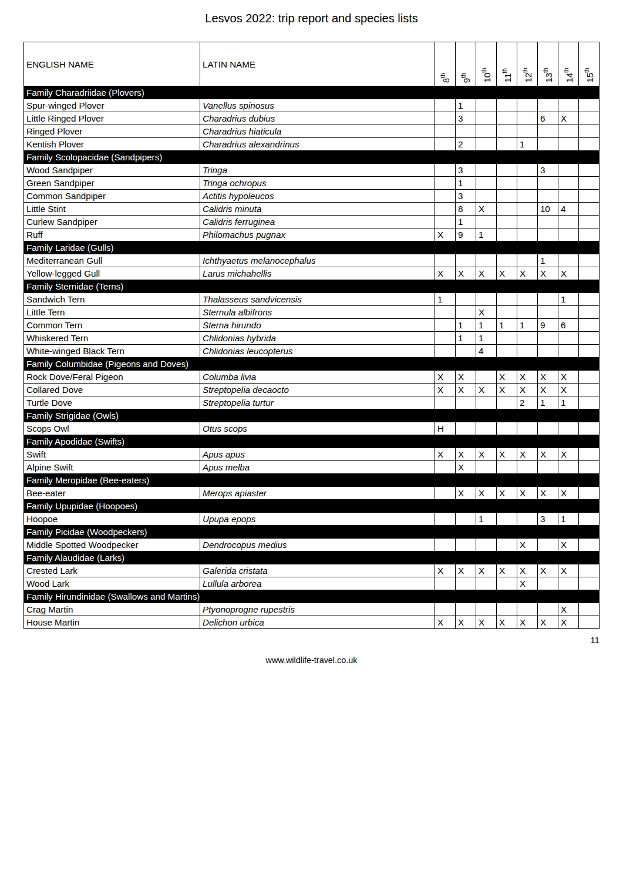Lesvos 2022: trip report and species lists
| ENGLISH NAME | LATIN NAME | 8 th | 9 th | 10 th | 11 th | 12 th | 13 th | 14 th | 15 th |
| --- | --- | --- | --- | --- | --- | --- | --- | --- | --- |
| Family Charadriidae (Plovers) |
| Spur-winged Plover | Vanellus spinosus | | 1 | | | | | | |
| Little Ringed Plover | Charadrius dubius | | 3 | | | | 6 | X | |
| Ringed Plover | Charadrius hiaticula | | | | | | | | |
| Kentish Plover | Charadrius alexandrinus | | 2 | | | 1 | | | |
| Family Scolopacidae (Sandpipers) |
| Wood Sandpiper | Tringa | | 3 | | | | 3 | | |
| Green Sandpiper | Tringa ochropus | | 1 | | | | | | |
| Common Sandpiper | Actitis hypoleucos | | 3 | | | | | | |
| Little Stint | Calidris minuta | | 8 | X | | | 10 | 4 | |
| Curlew Sandpiper | Calidris ferruginea | | 1 | | | | | | |
| Ruff | Philomachus pugnax | X | 9 | 1 | | | | | |
| Family Laridae (Gulls) |
| Mediterranean Gull | Ichthyaetus melanocephalus | | | | | | 1 | | |
| Yellow-legged Gull | Larus michahellis | X | X | X | X | X | X | X | |
| Family Sternidae (Terns) |
| Sandwich Tern | Thalasseus sandvicensis | 1 | | | | | | 1 | |
| Little Tern | Sternula albifrons | | | X | | | | | |
| Common Tern | Sterna hirundo | | 1 | 1 | 1 | 1 | 9 | 6 | |
| Whiskered Tern | Chlidonias hybrida | | 1 | 1 | | | | | |
| White-winged Black Tern | Chlidonias leucopterus | | | 4 | | | | | |
| Family Columbidae (Pigeons and Doves) |
| Rock Dove/Feral Pigeon | Columba livia | X | X | | X | X | X | X | |
| Collared Dove | Streptopelia decaocto | X | X | X | X | X | X | X | |
| Turtle Dove | Streptopelia turtur | | | | | 2 | 1 | 1 | |
| Family Strigidae (Owls) |
| Scops Owl | Otus scops | H | | | | | | | |
| Family Apodidae (Swifts) |
| Swift | Apus apus | X | X | X | X | X | X | X | |
| Alpine Swift | Apus melba | | X | | | | | | |
| Family Meropidae (Bee-eaters) |
| Bee-eater | Merops apiaster | | X | X | X | X | X | X | |
| Family Upupidae (Hoopoes) |
| Hoopoe | Upupa epops | | | 1 | | | 3 | 1 | |
| Family Picidae (Woodpeckers) |
| Middle Spotted Woodpecker | Dendrocopus medius | | | | | X | | X | |
| Family Alaudidae (Larks) |
| Crested Lark | Galerida cristata | X | X | X | X | X | X | X | |
| Wood Lark | Lullula arborea | | | | | X | | | |
| Family Hirundinidae (Swallows and Martins) |
| Crag Martin | Ptyonoprogne rupestris | | | | | | | X | |
| House Martin | Delichon urbica | X | X | X | X | X | X | X | |
11
www.wildlife-travel.co.uk